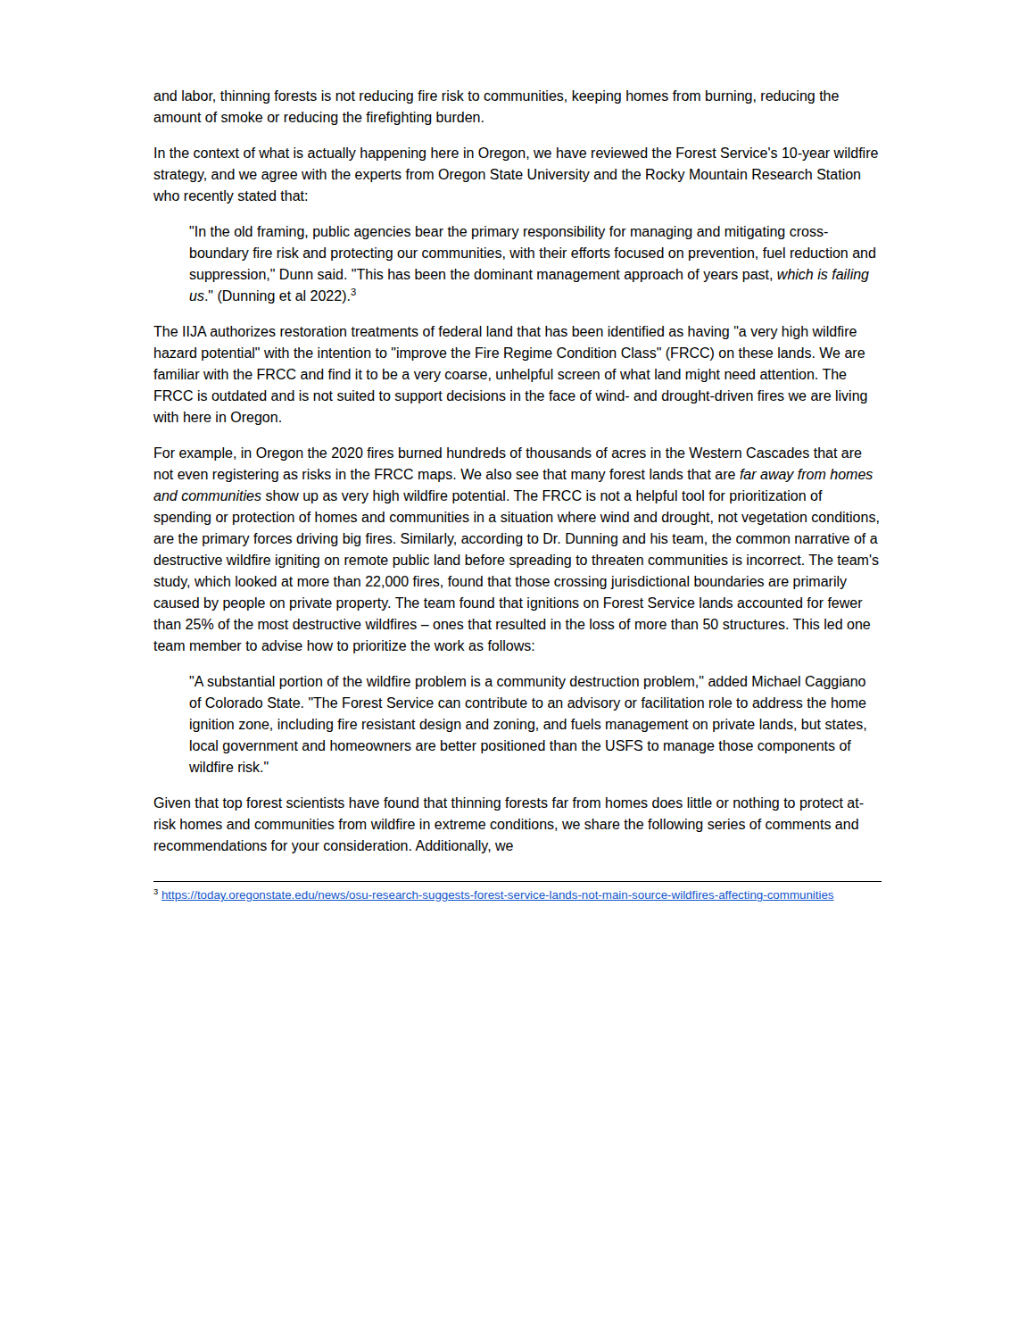and labor, thinning forests is not reducing fire risk to communities, keeping homes from burning, reducing the amount of smoke or reducing the firefighting burden.
In the context of what is actually happening here in Oregon, we have reviewed the Forest Service's 10-year wildfire strategy, and we agree with the experts from Oregon State University and the Rocky Mountain Research Station who recently stated that:
"In the old framing, public agencies bear the primary responsibility for managing and mitigating cross-boundary fire risk and protecting our communities, with their efforts focused on prevention, fuel reduction and suppression," Dunn said. "This has been the dominant management approach of years past, which is failing us." (Dunning et al 2022).3
The IIJA authorizes restoration treatments of federal land that has been identified as having "a very high wildfire hazard potential" with the intention to "improve the Fire Regime Condition Class" (FRCC) on these lands. We are familiar with the FRCC and find it to be a very coarse, unhelpful screen of what land might need attention. The FRCC is outdated and is not suited to support decisions in the face of wind- and drought-driven fires we are living with here in Oregon.
For example, in Oregon the 2020 fires burned hundreds of thousands of acres in the Western Cascades that are not even registering as risks in the FRCC maps. We also see that many forest lands that are far away from homes and communities show up as very high wildfire potential. The FRCC is not a helpful tool for prioritization of spending or protection of homes and communities in a situation where wind and drought, not vegetation conditions, are the primary forces driving big fires. Similarly, according to Dr. Dunning and his team, the common narrative of a destructive wildfire igniting on remote public land before spreading to threaten communities is incorrect. The team's study, which looked at more than 22,000 fires, found that those crossing jurisdictional boundaries are primarily caused by people on private property. The team found that ignitions on Forest Service lands accounted for fewer than 25% of the most destructive wildfires – ones that resulted in the loss of more than 50 structures. This led one team member to advise how to prioritize the work as follows:
"A substantial portion of the wildfire problem is a community destruction problem," added Michael Caggiano of Colorado State. "The Forest Service can contribute to an advisory or facilitation role to address the home ignition zone, including fire resistant design and zoning, and fuels management on private lands, but states, local government and homeowners are better positioned than the USFS to manage those components of wildfire risk."
Given that top forest scientists have found that thinning forests far from homes does little or nothing to protect at-risk homes and communities from wildfire in extreme conditions, we share the following series of comments and recommendations for your consideration. Additionally, we
3 https://today.oregonstate.edu/news/osu-research-suggests-forest-service-lands-not-main-source-wildfires-affecting-communities